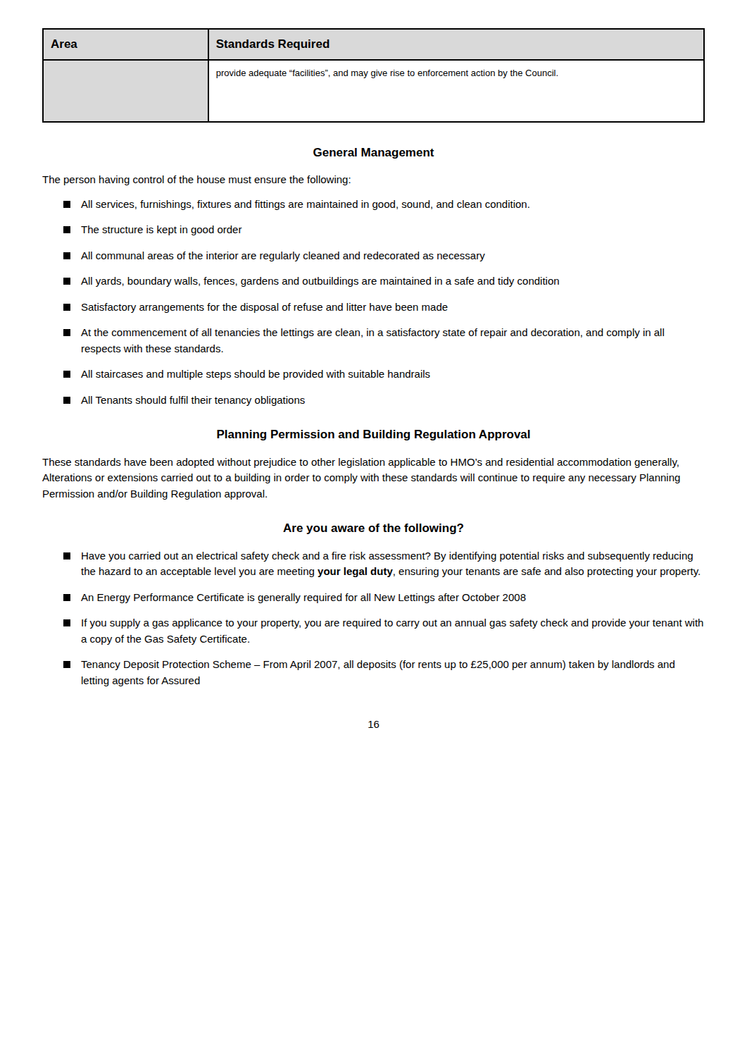| Area | Standards Required |
| --- | --- |
| | provide adequate “facilities”, and may give rise to enforcement action by the Council. |
General Management
The person having control of the house must ensure the following:
All services, furnishings, fixtures and fittings are maintained in good, sound, and clean condition.
The structure is kept in good order
All communal areas of the interior are regularly cleaned and redecorated as necessary
All yards, boundary walls, fences, gardens and outbuildings are maintained in a safe and tidy condition
Satisfactory arrangements for the disposal of refuse and litter have been made
At the commencement of all tenancies the lettings are clean, in a satisfactory state of repair and decoration, and comply in all respects with these standards.
All staircases and multiple steps should be provided with suitable handrails
All Tenants should fulfil their tenancy obligations
Planning Permission and Building Regulation Approval
These standards have been adopted without prejudice to other legislation applicable to HMO’s and residential accommodation generally, Alterations or extensions carried out to a building in order to comply with these standards will continue to require any necessary Planning Permission and/or Building Regulation approval.
Are you aware of the following?
Have you carried out an electrical safety check and a fire risk assessment? By identifying potential risks and subsequently reducing the hazard to an acceptable level you are meeting your legal duty, ensuring your tenants are safe and also protecting your property.
An Energy Performance Certificate is generally required for all New Lettings after October 2008
If you supply a gas applicance to your property, you are required to carry out an annual gas safety check and provide your tenant with a copy of the Gas Safety Certificate.
Tenancy Deposit Protection Scheme – From April 2007, all deposits (for rents up to £25,000 per annum) taken by landlords and letting agents for Assured
16